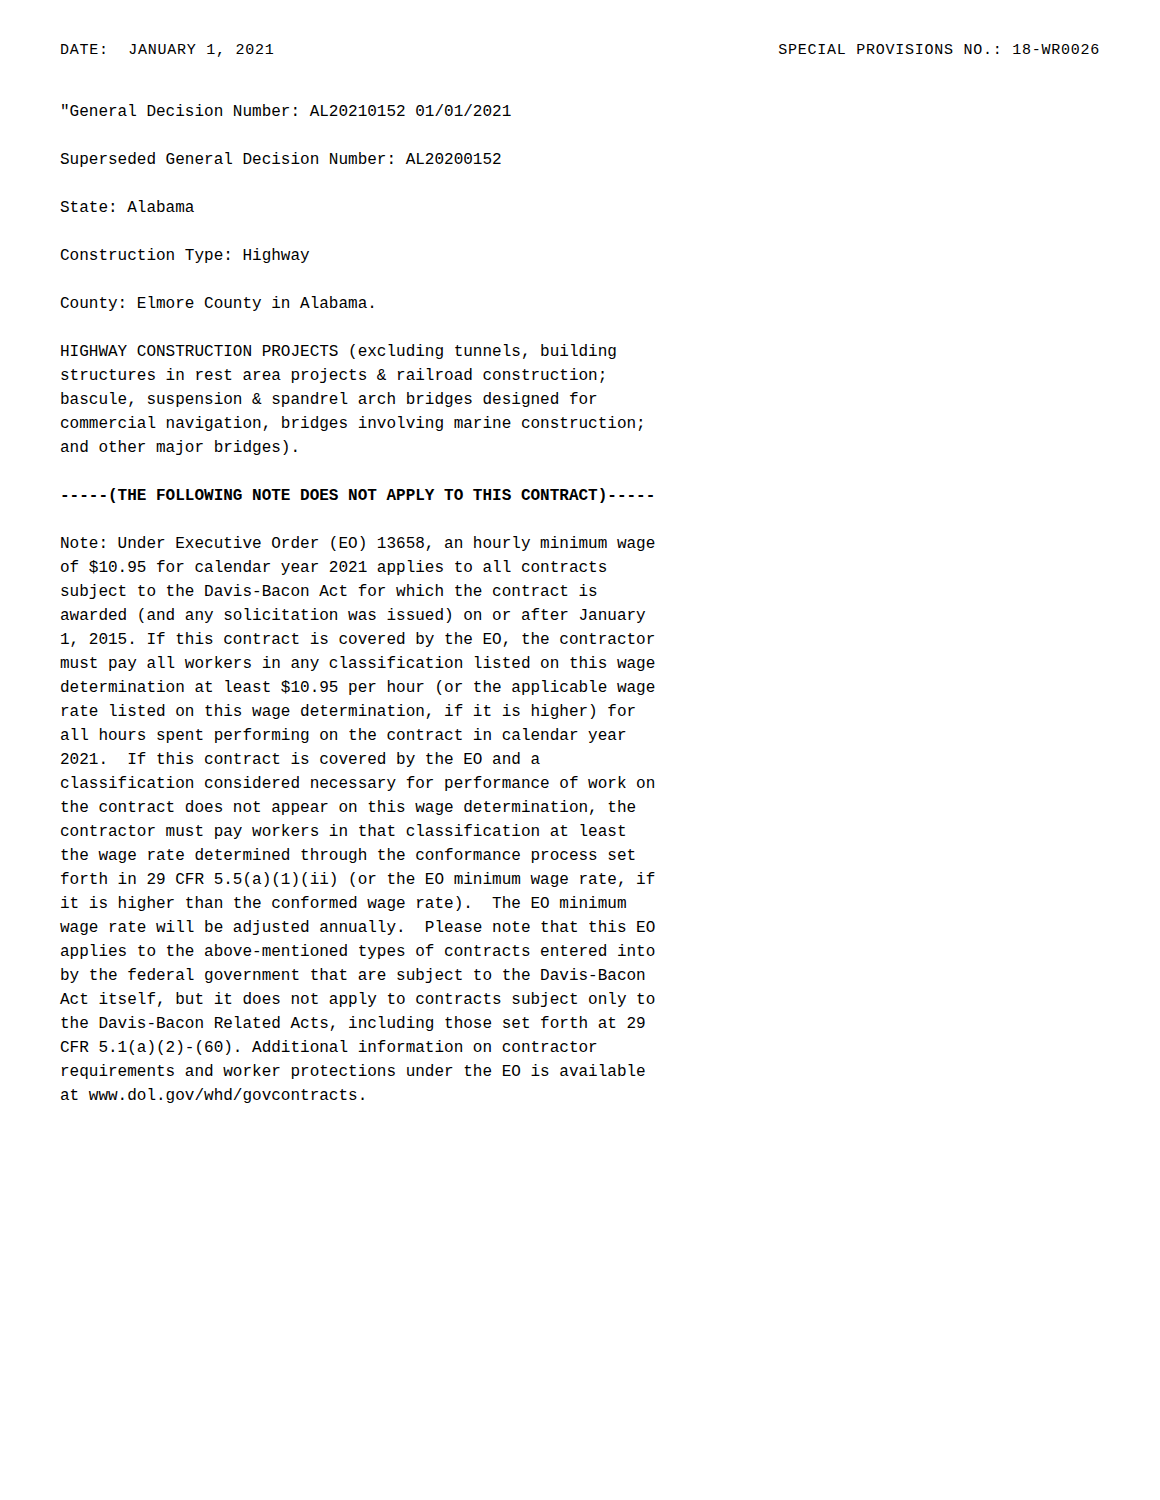DATE: JANUARY 1, 2021 SPECIAL PROVISIONS NO.: 18-WR0026
"General Decision Number: AL20210152 01/01/2021
Superseded General Decision Number: AL20200152
State: Alabama
Construction Type: Highway
County: Elmore County in Alabama.
HIGHWAY CONSTRUCTION PROJECTS (excluding tunnels, building structures in rest area projects & railroad construction; bascule, suspension & spandrel arch bridges designed for commercial navigation, bridges involving marine construction; and other major bridges).
-----(THE FOLLOWING NOTE DOES NOT APPLY TO THIS CONTRACT)-----
Note: Under Executive Order (EO) 13658, an hourly minimum wage of $10.95 for calendar year 2021 applies to all contracts subject to the Davis-Bacon Act for which the contract is awarded (and any solicitation was issued) on or after January 1, 2015. If this contract is covered by the EO, the contractor must pay all workers in any classification listed on this wage determination at least $10.95 per hour (or the applicable wage rate listed on this wage determination, if it is higher) for all hours spent performing on the contract in calendar year 2021. If this contract is covered by the EO and a classification considered necessary for performance of work on the contract does not appear on this wage determination, the contractor must pay workers in that classification at least the wage rate determined through the conformance process set forth in 29 CFR 5.5(a)(1)(ii) (or the EO minimum wage rate, if it is higher than the conformed wage rate). The EO minimum wage rate will be adjusted annually. Please note that this EO applies to the above-mentioned types of contracts entered into by the federal government that are subject to the Davis-Bacon Act itself, but it does not apply to contracts subject only to the Davis-Bacon Related Acts, including those set forth at 29 CFR 5.1(a)(2)-(60). Additional information on contractor requirements and worker protections under the EO is available at www.dol.gov/whd/govcontracts.